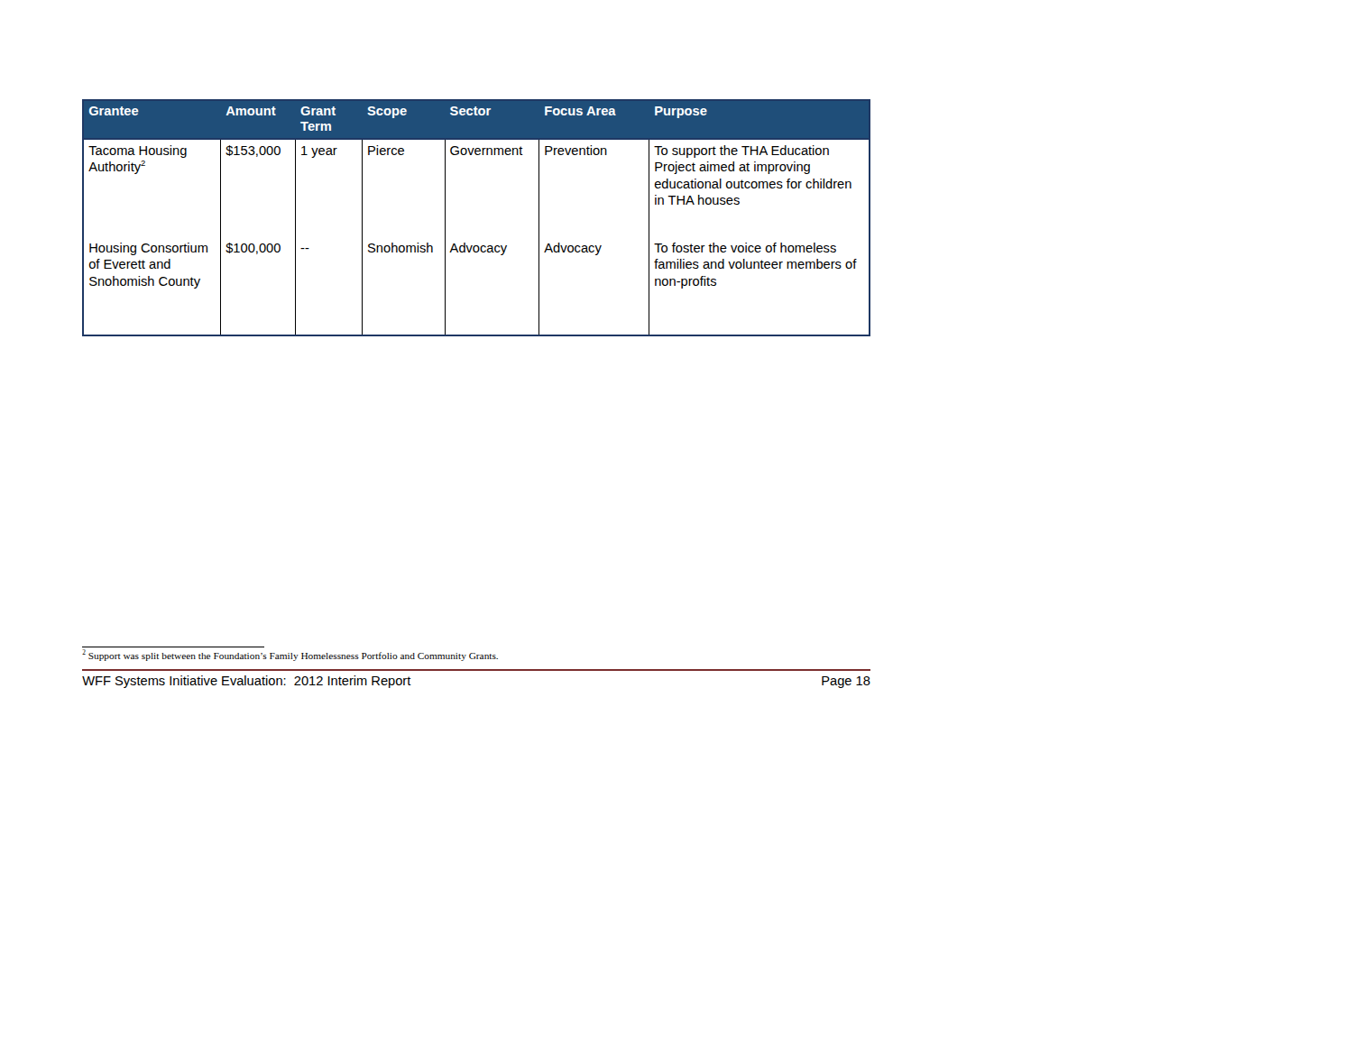| Grantee | Amount | Grant Term | Scope | Sector | Focus Area | Purpose |
| --- | --- | --- | --- | --- | --- | --- |
| Tacoma Housing Authority 2 | $153,000 | 1 year | Pierce | Government | Prevention | To support the THA Education Project aimed at improving educational outcomes for children in THA houses |
| Housing Consortium of Everett and Snohomish County | $100,000 | -- | Snohomish | Advocacy | Advocacy | To foster the voice of homeless families and volunteer members of non-profits |
2 Support was split between the Foundation’s Family Homelessness Portfolio and Community Grants.
WFF Systems Initiative Evaluation: 2012 Interim Report
Page 18